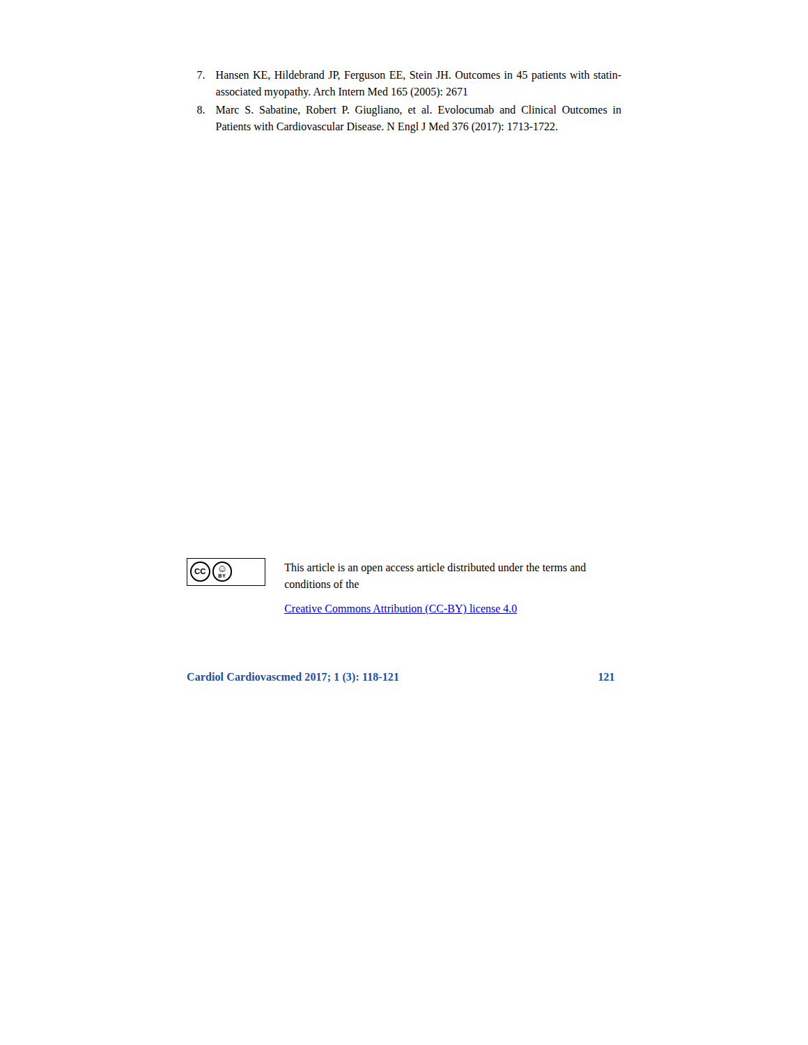Hansen KE, Hildebrand JP, Ferguson EE, Stein JH. Outcomes in 45 patients with statin-associated myopathy. Arch Intern Med 165 (2005): 2671
Marc S. Sabatine, Robert P. Giugliano, et al. Evolocumab and Clinical Outcomes in Patients with Cardiovascular Disease. N Engl J Med 376 (2017): 1713-1722.
CC
☺BY
This article is an open access article distributed under the terms and conditions of the
Creative Commons Attribution (CC-BY) license 4.0
Cardiol Cardiovascmed 2017; 1 (3): 118-121
121